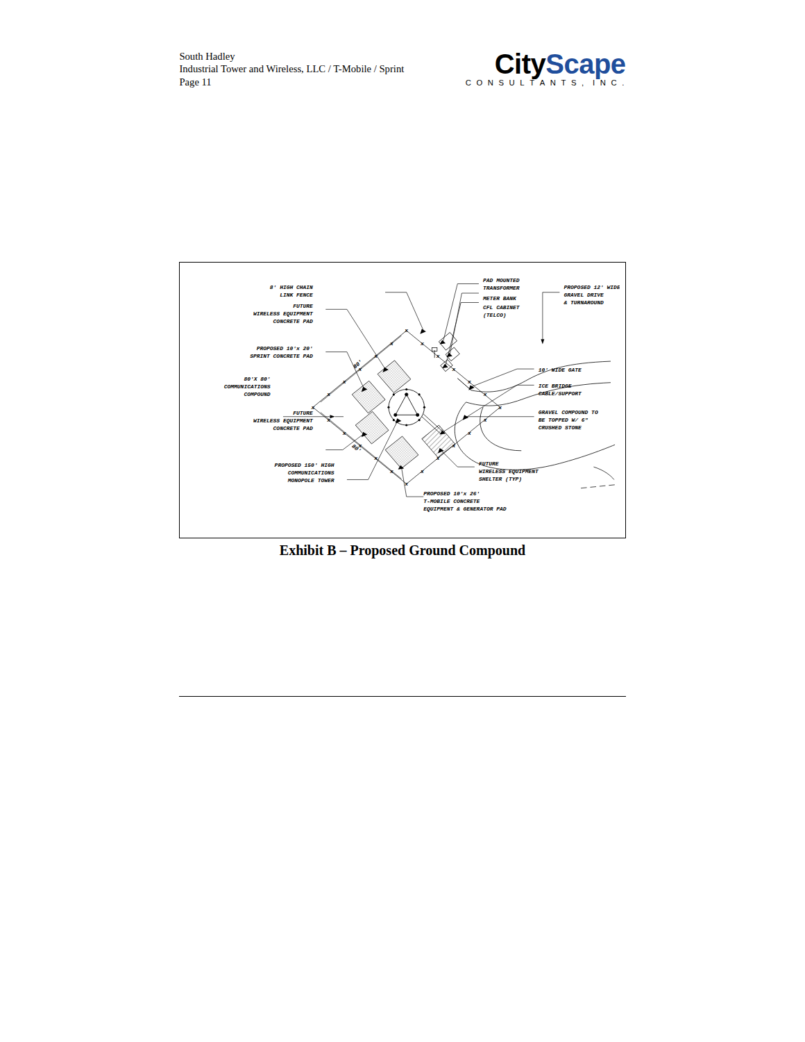South Hadley
Industrial Tower and Wireless, LLC / T-Mobile / Sprint
Page 11
CityScape
C O N S U L T A N T S , I N C .
x x x x x x x x x x x x x x x x x x x x x x x x 80' 80' 8' HIGH CHAIN LINK FENCE FUTURE WIRELESS EQUIPMENT CONCRETE PAD PROPOSED 10'x 20' SPRINT CONCRETE PAD 80'X 80' COMMUNICATIONS COMPOUND FUTURE WIRELESS EQUIPMENT CONCRETE PAD PROPOSED 150' HIGH COMMUNICATIONS MONOPOLE TOWER PROPOSED 10'x 26' T-MOBILE CONCRETE EQUIPMENT & GENERATOR PAD PAD MOUNTED TRANSFORMER METER BANK CFL CABINET (TELCO) PROPOSED 12' WIDE GRAVEL DRIVE & TURNAROUND 10' WIDE GATE ICE BRIDGE CABLE/SUPPORT GRAVEL COMPOUND TO BE TOPPED W/ 6" CRUSHED STONE FUTURE WIRELESS EQUIPMENT SHELTER (TYP)
Exhibit B – Proposed Ground Compound